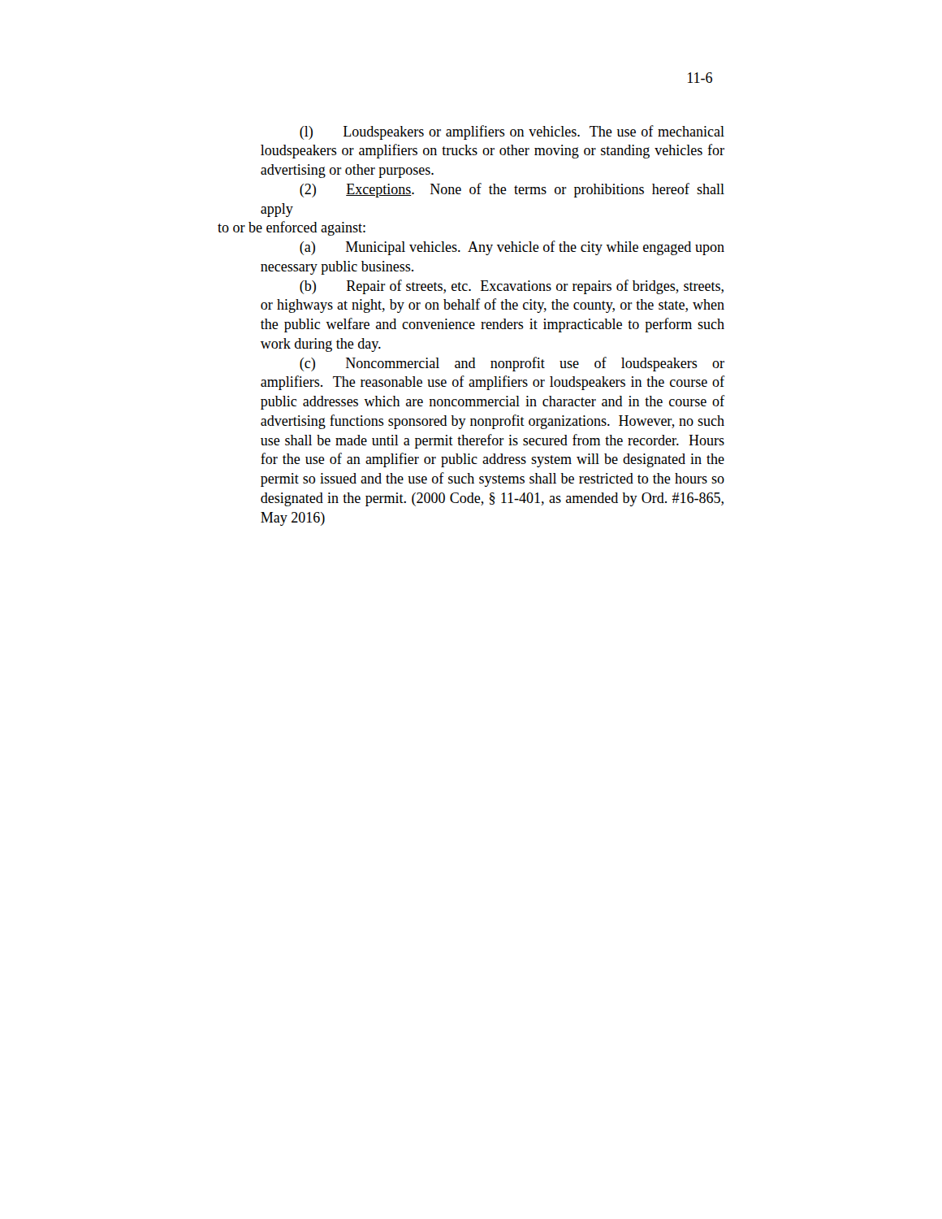11-6
(l) Loudspeakers or amplifiers on vehicles. The use of mechanical loudspeakers or amplifiers on trucks or other moving or standing vehicles for advertising or other purposes.
(2) Exceptions. None of the terms or prohibitions hereof shall apply
to or be enforced against:
(a) Municipal vehicles. Any vehicle of the city while engaged upon necessary public business.
(b) Repair of streets, etc. Excavations or repairs of bridges, streets, or highways at night, by or on behalf of the city, the county, or the state, when the public welfare and convenience renders it impracticable to perform such work during the day.
(c) Noncommercial and nonprofit use of loudspeakers or amplifiers. The reasonable use of amplifiers or loudspeakers in the course of public addresses which are noncommercial in character and in the course of advertising functions sponsored by nonprofit organizations. However, no such use shall be made until a permit therefor is secured from the recorder. Hours for the use of an amplifier or public address system will be designated in the permit so issued and the use of such systems shall be restricted to the hours so designated in the permit. (2000 Code, § 11-401, as amended by Ord. #16-865, May 2016)